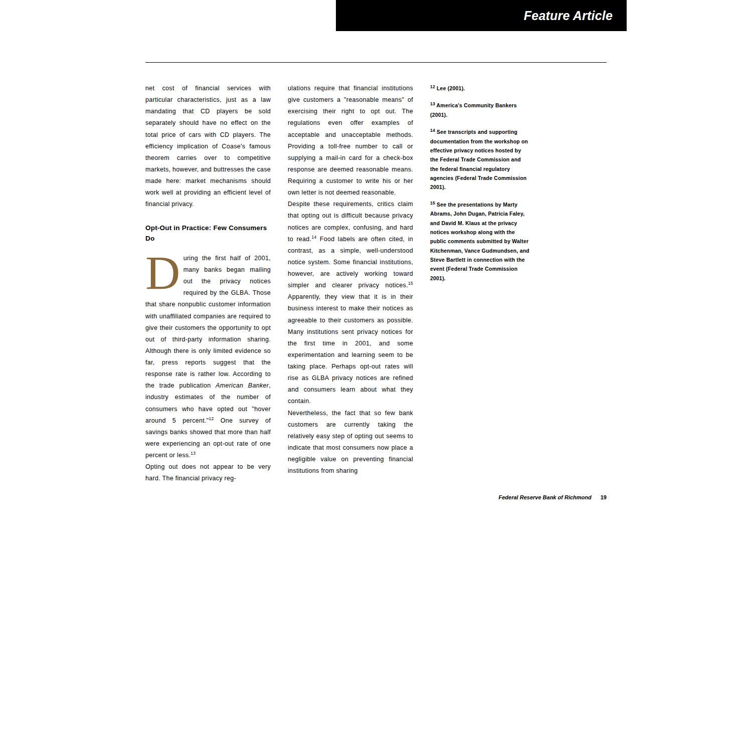Feature Article
net cost of financial services with particular characteristics, just as a law mandating that CD players be sold separately should have no effect on the total price of cars with CD players. The efficiency implication of Coase's famous theorem carries over to competitive markets, however, and buttresses the case made here: market mechanisms should work well at providing an efficient level of financial privacy.
Opt-Out in Practice: Few Consumers Do
D
uring the first half of 2001, many banks began mailing out the privacy notices required by the GLBA. Those that share nonpublic customer information with unaffiliated companies are required to give their customers the opportunity to opt out of third-party information sharing. Although there is only limited evidence so far, press reports suggest that the response rate is rather low. According to the trade publication American Banker, industry estimates of the number of consumers who have opted out "hover around 5 percent."12 One survey of savings banks showed that more than half were experiencing an opt-out rate of one percent or less.13
Opting out does not appear to be very hard. The financial privacy reg-
ulations require that financial institutions give customers a "reasonable means" of exercising their right to opt out. The regulations even offer examples of acceptable and unacceptable methods. Providing a toll-free number to call or supplying a mail-in card for a check-box response are deemed reasonable means. Requiring a customer to write his or her own letter is not deemed reasonable.
Despite these requirements, critics claim that opting out is difficult because privacy notices are complex, confusing, and hard to read.14 Food labels are often cited, in contrast, as a simple, well-understood notice system. Some financial institutions, however, are actively working toward simpler and clearer privacy notices.15 Apparently, they view that it is in their business interest to make their notices as agreeable to their customers as possible. Many institutions sent privacy notices for the first time in 2001, and some experimentation and learning seem to be taking place. Perhaps opt-out rates will rise as GLBA privacy notices are refined and consumers learn about what they contain.
Nevertheless, the fact that so few bank customers are currently taking the relatively easy step of opting out seems to indicate that most consumers now place a negligible value on preventing financial institutions from sharing
12 Lee (2001).
13 America's Community Bankers (2001).
14 See transcripts and supporting documentation from the workshop on effective privacy notices hosted by the Federal Trade Commission and the federal financial regulatory agencies (Federal Trade Commission 2001).
15 See the presentations by Marty Abrams, John Dugan, Patricia Faley, and David M. Klaus at the privacy notices workshop along with the public comments submitted by Walter Kitchenman, Vance Gudmundsen, and Steve Bartlett in connection with the event (Federal Trade Commission 2001).
Federal Reserve Bank of Richmond19